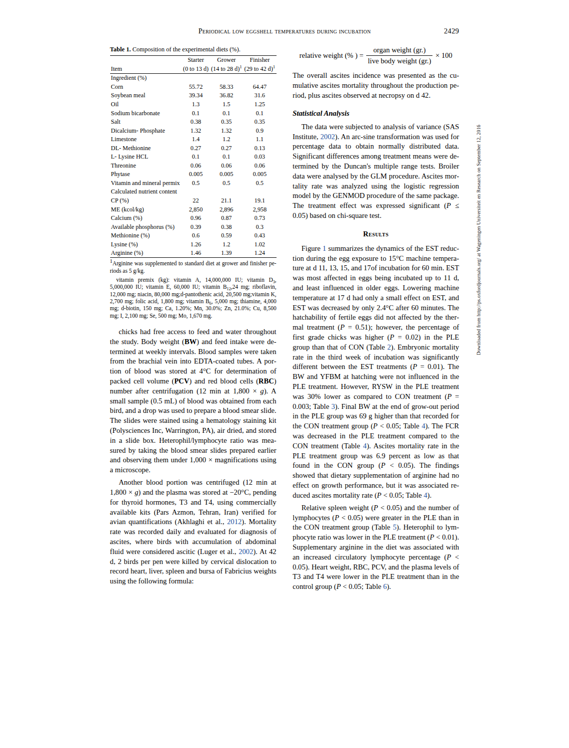Periodical low eggshell temperatures during incubation 2429
Downloaded from http://ps.oxfordjournals.org/ at Wageningen Universiteit en Research on September 12, 2016
Table 1. Composition of the experimental diets (%).
| | Starter | Grower | Finisher |
| --- | --- | --- | --- |
| Item | (0 to 13 d) | (14 to 28 d) 1 | (29 to 42 d) 1 |
| Ingredient (%) |
| Corn | 55.72 | 58.33 | 64.47 |
| Soybean meal | 39.34 | 36.82 | 31.6 |
| Oil | 1.3 | 1.5 | 1.25 |
| Sodium bicarbonate | 0.1 | 0.1 | 0.1 |
| Salt | 0.38 | 0.35 | 0.35 |
| Dicalcium- Phosphate | 1.32 | 1.32 | 0.9 |
| Limestone | 1.4 | 1.2 | 1.1 |
| DL- Methionine | 0.27 | 0.27 | 0.13 |
| L- Lysine HCL | 0.1 | 0.1 | 0.03 |
| Threonine | 0.06 | 0.06 | 0.06 |
| Phytase | 0.005 | 0.005 | 0.005 |
| Vitamin and mineral permix | 0.5 | 0.5 | 0.5 |
| Calculated nutrient content |
| CP (%) | 22 | 21.1 | 19.1 |
| ME (kcol/kg) | 2,850 | 2,896 | 2,958 |
| Calcium (%) | 0.96 | 0.87 | 0.73 |
| Available phosphorus (%) | 0.39 | 0.38 | 0.3 |
| Methionine (%) | 0.6 | 0.59 | 0.43 |
| Lysine (%) | 1.26 | 1.2 | 1.02 |
| Arginine (%) | 1.46 | 1.39 | 1.24 |
1Arginine was supplemented to standard diet at grower and finisher periods as 5 g/kg.
vitamin premix (kg): vitamin A, 14,000,000 IU; vitamin D3, 5,000,000 IU; vitamin E, 60,000 IU; vitamin B12,24 mg; riboflavin, 12,000 mg; niacin, 80,000 mg;d-pantothenic acid, 20,500 mg;vitamin K, 2,700 mg; folic acid, 1,800 mg; vitamin B6, 5,000 mg; thiamine, 4,000 mg; d-biotin, 150 mg; Ca, 1.20%; Mn, 30.0%; Zn, 21.0%; Cu, 8,500 mg; I, 2,100 mg; Se, 500 mg; Mo, 1,670 mg.
chicks had free access to feed and water throughout the study. Body weight (BW) and feed intake were determined at weekly intervals. Blood samples were taken from the brachial vein into EDTA-coated tubes. A portion of blood was stored at 4°C for determination of packed cell volume (PCV) and red blood cells (RBC) number after centrifugation (12 min at 1,800 × g). A small sample (0.5 mL) of blood was obtained from each bird, and a drop was used to prepare a blood smear slide. The slides were stained using a hematology staining kit (Polysciences Inc, Warrington, PA), air dried, and stored in a slide box. Heterophil/lymphocyte ratio was measured by taking the blood smear slides prepared earlier and observing them under 1,000 × magnifications using a microscope.
Another blood portion was centrifuged (12 min at 1,800 × g) and the plasma was stored at −20°C, pending for thyroid hormones, T3 and T4, using commercially available kits (Pars Azmon, Tehran, Iran) verified for avian quantifications (Akhlaghi et al., 2012). Mortality rate was recorded daily and evaluated for diagnosis of ascites, where birds with accumulation of abdominal fluid were considered ascitic (Luger et al., 2002). At 42 d, 2 birds per pen were killed by cervical dislocation to record heart, liver, spleen and bursa of Fabricius weights using the following formula:
relative weight (% ) = organ weight (gr.) live body weight (gr.) × 100
The overall ascites incidence was presented as the cumulative ascites mortality throughout the production period, plus ascites observed at necropsy on d 42.
Statistical Analysis
The data were subjected to analysis of variance (SAS Institute, 2002). An arc-sine transformation was used for percentage data to obtain normally distributed data. Significant differences among treatment means were determined by the Duncan's multiple range tests. Broiler data were analysed by the GLM procedure. Ascites mortality rate was analyzed using the logistic regression model by the GENMOD procedure of the same package. The treatment effect was expressed significant (P ≤ 0.05) based on chi-square test.
Results
Figure 1 summarizes the dynamics of the EST reduction during the egg exposure to 15°C machine temperature at d 11, 13, 15, and 17of incubation for 60 min. EST was most affected in eggs being incubated up to 11 d, and least influenced in older eggs. Lowering machine temperature at 17 d had only a small effect on EST, and EST was decreased by only 2.4°C after 60 minutes. The hatchability of fertile eggs did not affected by the thermal treatment (P = 0.51); however, the percentage of first grade chicks was higher (P = 0.02) in the PLE group than that of CON (Table 2). Embryonic mortality rate in the third week of incubation was significantly different between the EST treatments (P = 0.01). The BW and YFBM at hatching were not influenced in the PLE treatment. However, RYSW in the PLE treatment was 30% lower as compared to CON treatment (P = 0.003; Table 3). Final BW at the end of grow-out period in the PLE group was 69 g higher than that recorded for the CON treatment group (P < 0.05; Table 4). The FCR was decreased in the PLE treatment compared to the CON treatment (Table 4). Ascites mortality rate in the PLE treatment group was 6.9 percent as low as that found in the CON group (P < 0.05). The findings showed that dietary supplementation of arginine had no effect on growth performance, but it was associated reduced ascites mortality rate (P < 0.05; Table 4).
Relative spleen weight (P < 0.05) and the number of lymphocytes (P < 0.05) were greater in the PLE than in the CON treatment group (Table 5). Heterophil to lymphocyte ratio was lower in the PLE treatment (P < 0.01). Supplementary arginine in the diet was associated with an increased circulatory lymphocyte percentage (P < 0.05). Heart weight, RBC, PCV, and the plasma levels of T3 and T4 were lower in the PLE treatment than in the control group (P < 0.05; Table 6).